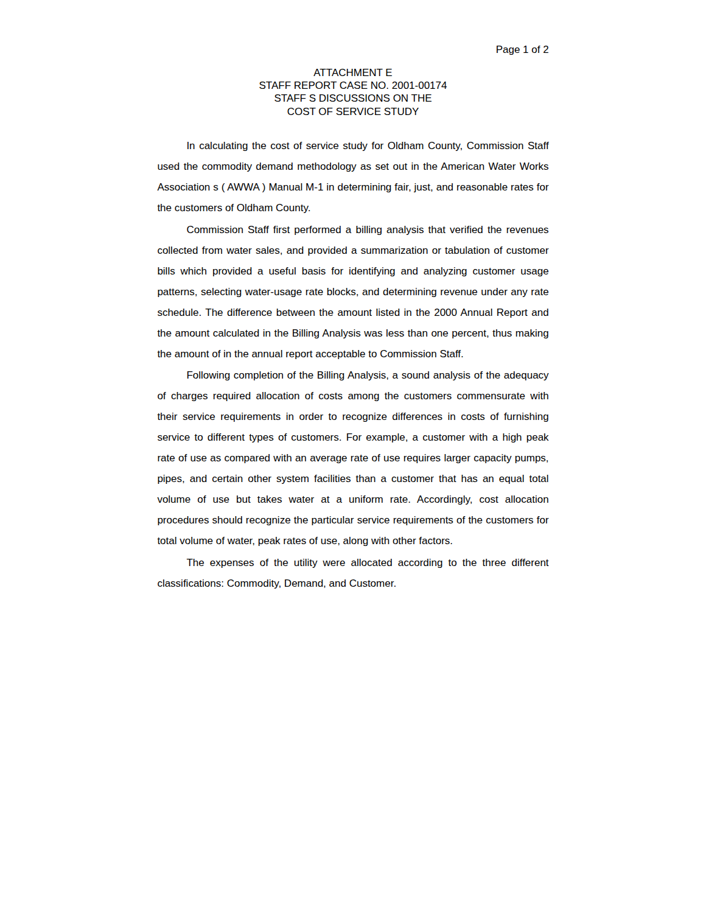Page 1 of 2
ATTACHMENT E
STAFF REPORT CASE NO. 2001-00174
STAFF S DISCUSSIONS ON THE
COST OF SERVICE STUDY
In calculating the cost of service study for Oldham County, Commission Staff used the commodity demand methodology as set out in the American Water Works Association s ( AWWA ) Manual M-1 in determining fair, just, and reasonable rates for the customers of Oldham County.
Commission Staff first performed a billing analysis that verified the revenues collected from water sales, and provided a summarization or tabulation of customer bills which provided a useful basis for identifying and analyzing customer usage patterns, selecting water-usage rate blocks, and determining revenue under any rate schedule. The difference between the amount listed in the 2000 Annual Report and the amount calculated in the Billing Analysis was less than one percent, thus making the amount of in the annual report acceptable to Commission Staff.
Following completion of the Billing Analysis, a sound analysis of the adequacy of charges required allocation of costs among the customers commensurate with their service requirements in order to recognize differences in costs of furnishing service to different types of customers. For example, a customer with a high peak rate of use as compared with an average rate of use requires larger capacity pumps, pipes, and certain other system facilities than a customer that has an equal total volume of use but takes water at a uniform rate. Accordingly, cost allocation procedures should recognize the particular service requirements of the customers for total volume of water, peak rates of use, along with other factors.
The expenses of the utility were allocated according to the three different classifications: Commodity, Demand, and Customer.